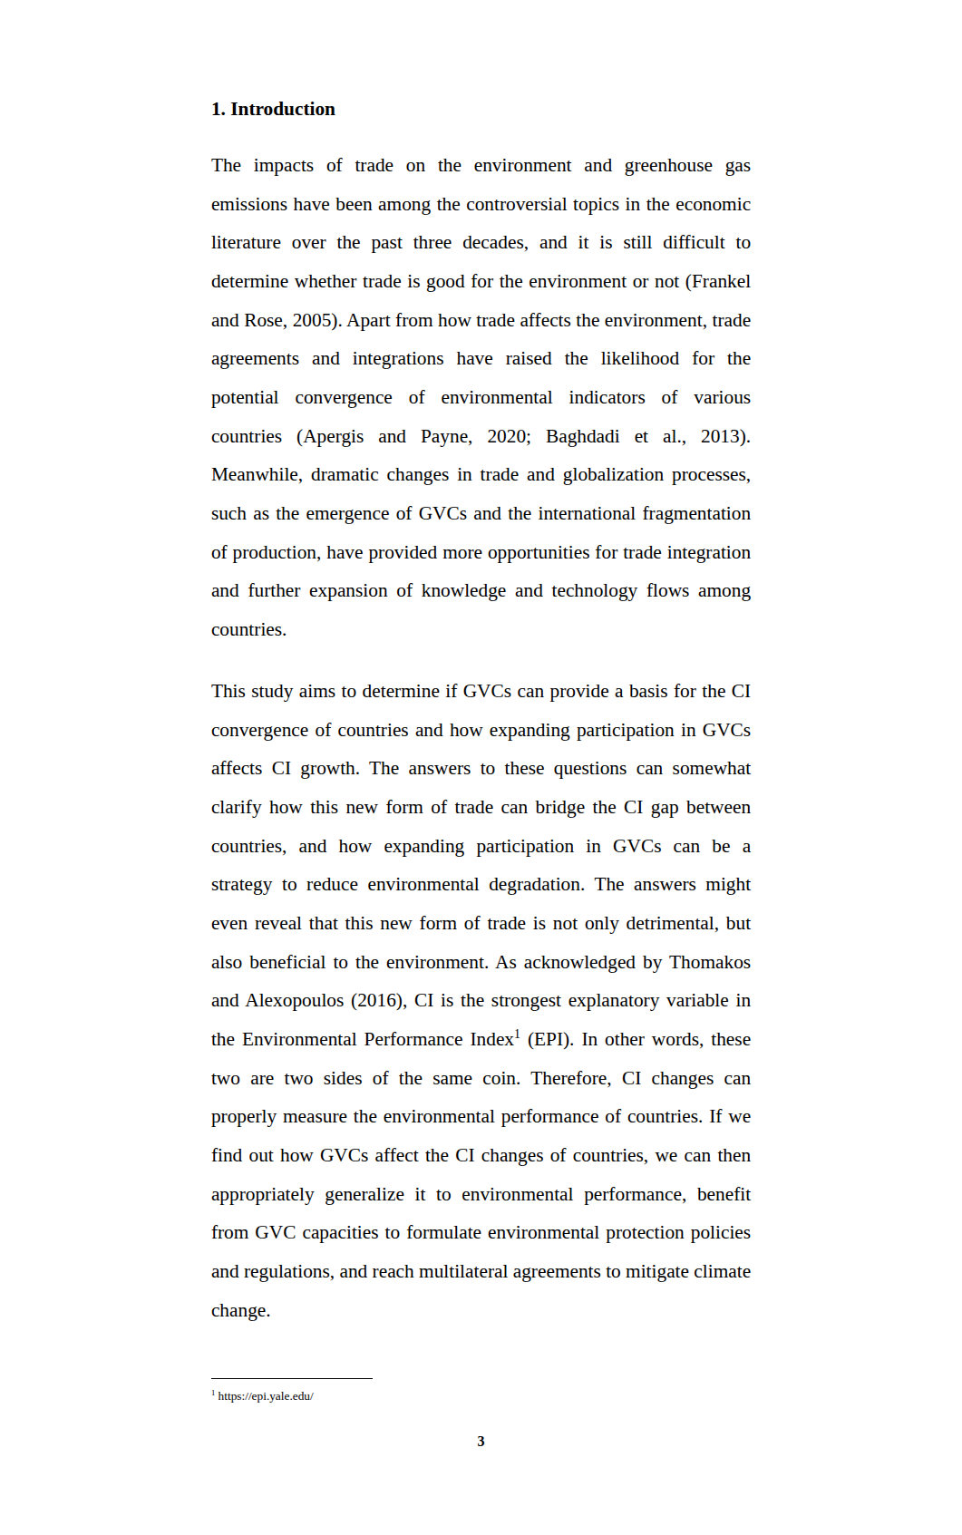1. Introduction
The impacts of trade on the environment and greenhouse gas emissions have been among the controversial topics in the economic literature over the past three decades, and it is still difficult to determine whether trade is good for the environment or not (Frankel and Rose, 2005). Apart from how trade affects the environment, trade agreements and integrations have raised the likelihood for the potential convergence of environmental indicators of various countries (Apergis and Payne, 2020; Baghdadi et al., 2013). Meanwhile, dramatic changes in trade and globalization processes, such as the emergence of GVCs and the international fragmentation of production, have provided more opportunities for trade integration and further expansion of knowledge and technology flows among countries.
This study aims to determine if GVCs can provide a basis for the CI convergence of countries and how expanding participation in GVCs affects CI growth. The answers to these questions can somewhat clarify how this new form of trade can bridge the CI gap between countries, and how expanding participation in GVCs can be a strategy to reduce environmental degradation. The answers might even reveal that this new form of trade is not only detrimental, but also beneficial to the environment. As acknowledged by Thomakos and Alexopoulos (2016), CI is the strongest explanatory variable in the Environmental Performance Index1 (EPI). In other words, these two are two sides of the same coin. Therefore, CI changes can properly measure the environmental performance of countries. If we find out how GVCs affect the CI changes of countries, we can then appropriately generalize it to environmental performance, benefit from GVC capacities to formulate environmental protection policies and regulations, and reach multilateral agreements to mitigate climate change.
1 https://epi.yale.edu/
3